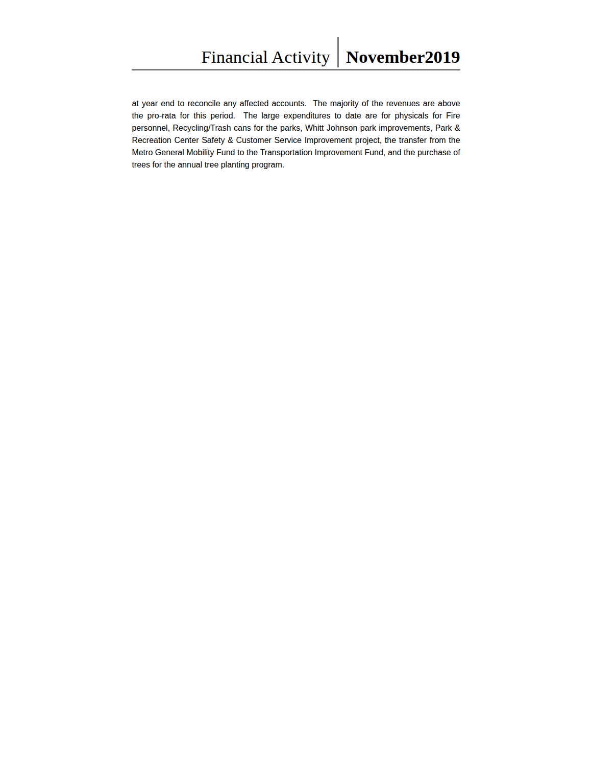Financial Activity
November2019
at year end to reconcile any affected accounts. The majority of the revenues are above the pro-rata for this period. The large expenditures to date are for physicals for Fire personnel, Recycling/Trash cans for the parks, Whitt Johnson park improvements, Park & Recreation Center Safety & Customer Service Improvement project, the transfer from the Metro General Mobility Fund to the Transportation Improvement Fund, and the purchase of trees for the annual tree planting program.